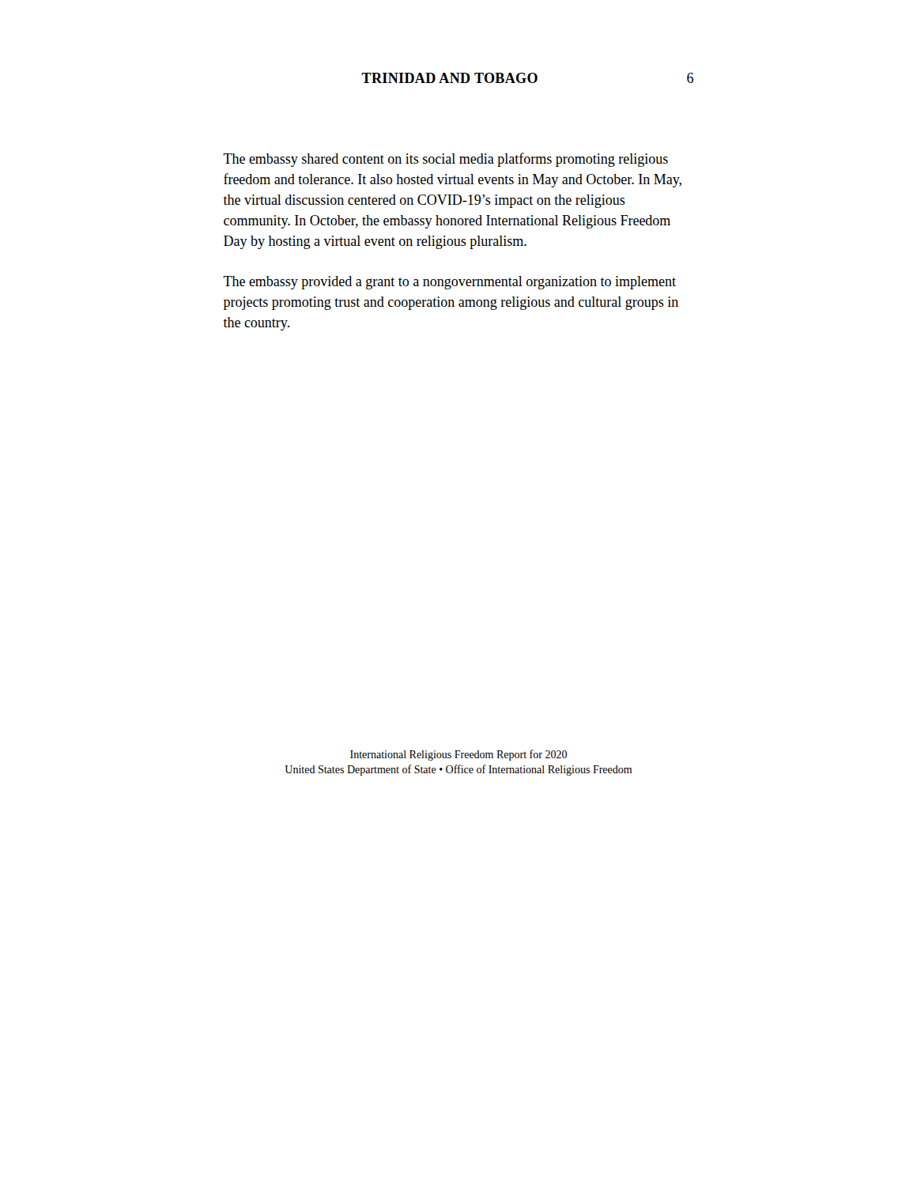TRINIDAD AND TOBAGO
6
The embassy shared content on its social media platforms promoting religious freedom and tolerance. It also hosted virtual events in May and October. In May, the virtual discussion centered on COVID-19’s impact on the religious community. In October, the embassy honored International Religious Freedom Day by hosting a virtual event on religious pluralism.
The embassy provided a grant to a nongovernmental organization to implement projects promoting trust and cooperation among religious and cultural groups in the country.
International Religious Freedom Report for 2020
United States Department of State • Office of International Religious Freedom